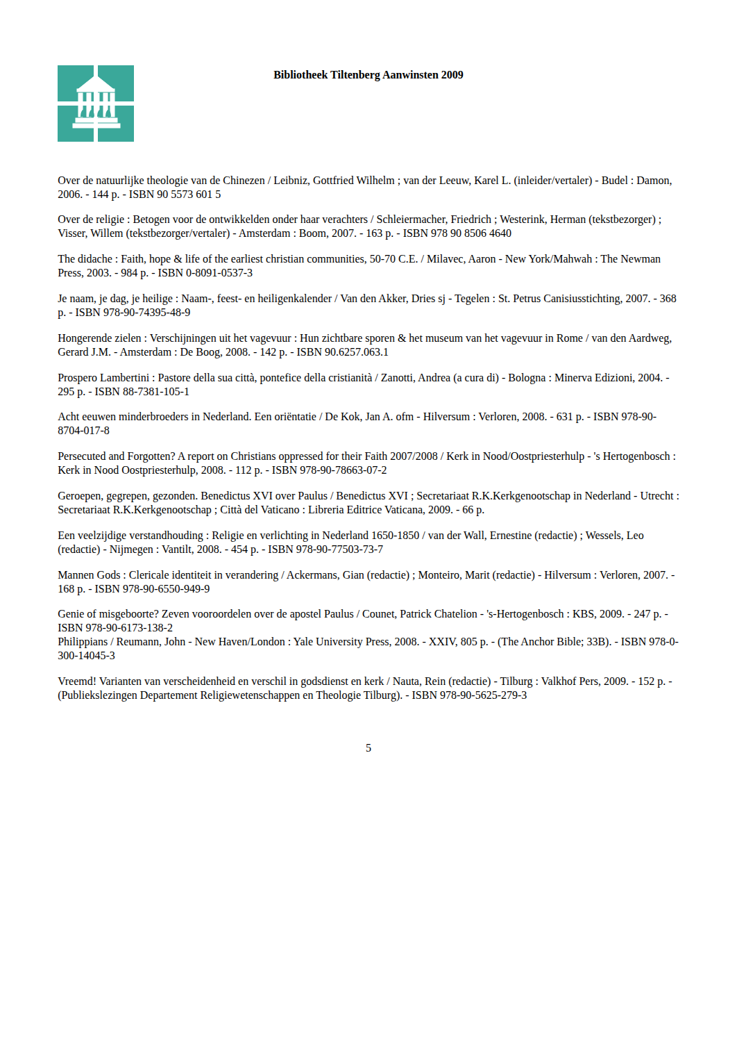Bibliotheek Tiltenberg Aanwinsten 2009
Over de natuurlijke theologie van de Chinezen / Leibniz, Gottfried Wilhelm ; van der Leeuw, Karel L. (inleider/vertaler) - Budel : Damon, 2006. - 144 p. - ISBN 90 5573 601 5
Over de religie : Betogen voor de ontwikkelden onder haar verachters / Schleiermacher, Friedrich ; Westerink, Herman (tekstbezorger) ; Visser, Willem (tekstbezorger/vertaler) - Amsterdam : Boom, 2007. - 163 p. - ISBN 978 90 8506 4640
The didache : Faith, hope & life of the earliest christian communities, 50-70 C.E. / Milavec, Aaron - New York/Mahwah : The Newman Press, 2003. - 984 p. - ISBN 0-8091-0537-3
Je naam, je dag, je heilige : Naam-, feest- en heiligenkalender / Van den Akker, Dries sj - Tegelen : St. Petrus Canisiusstichting, 2007. - 368 p. - ISBN 978-90-74395-48-9
Hongerende zielen : Verschijningen uit het vagevuur : Hun zichtbare sporen & het museum van het vagevuur in Rome / van den Aardweg, Gerard J.M. - Amsterdam : De Boog, 2008. - 142 p. - ISBN 90.6257.063.1
Prospero Lambertini : Pastore della sua città, pontefice della cristianità / Zanotti, Andrea (a cura di) - Bologna : Minerva Edizioni, 2004. - 295 p. - ISBN 88-7381-105-1
Acht eeuwen minderbroeders in Nederland. Een oriëntatie / De Kok, Jan A. ofm - Hilversum : Verloren, 2008. - 631 p. - ISBN 978-90-8704-017-8
Persecuted and Forgotten? A report on Christians oppressed for their Faith 2007/2008 / Kerk in Nood/Oostpriesterhulp - 's Hertogenbosch : Kerk in Nood Oostpriesterhulp, 2008. - 112 p. - ISBN 978-90-78663-07-2
Geroepen, gegrepen, gezonden. Benedictus XVI over Paulus / Benedictus XVI ; Secretariaat R.K.Kerkgenootschap in Nederland - Utrecht : Secretariaat R.K.Kerkgenootschap ; Città del Vaticano : Libreria Editrice Vaticana, 2009. - 66 p.
Een veelzijdige verstandhouding : Religie en verlichting in Nederland 1650-1850 / van der Wall, Ernestine (redactie) ; Wessels, Leo (redactie) - Nijmegen : Vantilt, 2008. - 454 p. - ISBN 978-90-77503-73-7
Mannen Gods : Clericale identiteit in verandering / Ackermans, Gian (redactie) ; Monteiro, Marit (redactie) - Hilversum : Verloren, 2007. - 168 p. - ISBN 978-90-6550-949-9
Genie of misgeboorte? Zeven vooroordelen over de apostel Paulus / Counet, Patrick Chatelion - 's-Hertogenbosch : KBS, 2009. - 247 p. - ISBN 978-90-6173-138-2
Philippians / Reumann, John - New Haven/London : Yale University Press, 2008. - XXIV, 805 p. - (The Anchor Bible; 33B). - ISBN 978-0-300-14045-3
Vreemd! Varianten van verscheidenheid en verschil in godsdienst en kerk / Nauta, Rein (redactie) - Tilburg : Valkhof Pers, 2009. - 152 p. - (Publiekslezingen Departement Religiewetenschappen en Theologie Tilburg). - ISBN 978-90-5625-279-3
5